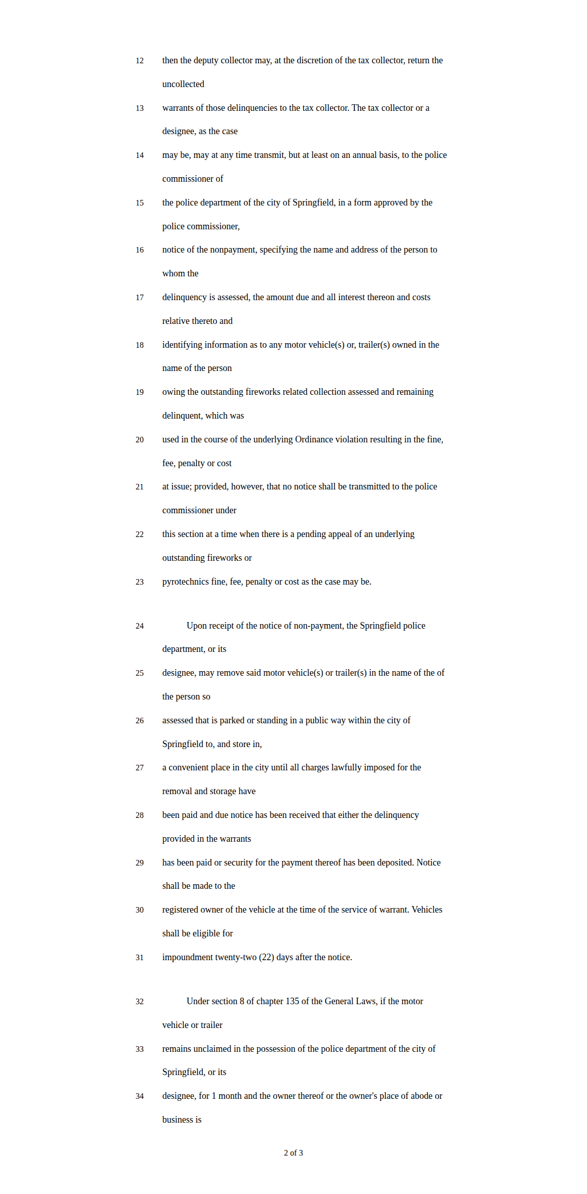12 then the deputy collector may, at the discretion of the tax collector, return the uncollected
13 warrants of those delinquencies to the tax collector. The tax collector or a designee, as the case
14 may be, may at any time transmit, but at least on an annual basis, to the police commissioner of
15 the police department of the city of Springfield, in a form approved by the police commissioner,
16 notice of the nonpayment, specifying the name and address of the person to whom the
17 delinquency is assessed, the amount due and all interest thereon and costs relative thereto and
18 identifying information as to any motor vehicle(s) or, trailer(s) owned in the name of the person
19 owing the outstanding fireworks related collection assessed and remaining delinquent, which was
20 used in the course of the underlying Ordinance violation resulting in the fine, fee, penalty or cost
21 at issue; provided, however, that no notice shall be transmitted to the police commissioner under
22 this section at a time when there is a pending appeal of an underlying outstanding fireworks or
23 pyrotechnics fine, fee, penalty or cost as the case may be.
24 Upon receipt of the notice of non-payment, the Springfield police department, or its
25 designee, may remove said motor vehicle(s) or trailer(s) in the name of the of the person so
26 assessed that is parked or standing in a public way within the city of Springfield to, and store in,
27 a convenient place in the city until all charges lawfully imposed for the removal and storage have
28 been paid and due notice has been received that either the delinquency provided in the warrants
29 has been paid or security for the payment thereof has been deposited. Notice shall be made to the
30 registered owner of the vehicle at the time of the service of warrant. Vehicles shall be eligible for
31 impoundment twenty-two (22) days after the notice.
32 Under section 8 of chapter 135 of the General Laws, if the motor vehicle or trailer
33 remains unclaimed in the possession of the police department of the city of Springfield, or its
34 designee, for 1 month and the owner thereof or the owner's place of abode or business is
2 of 3